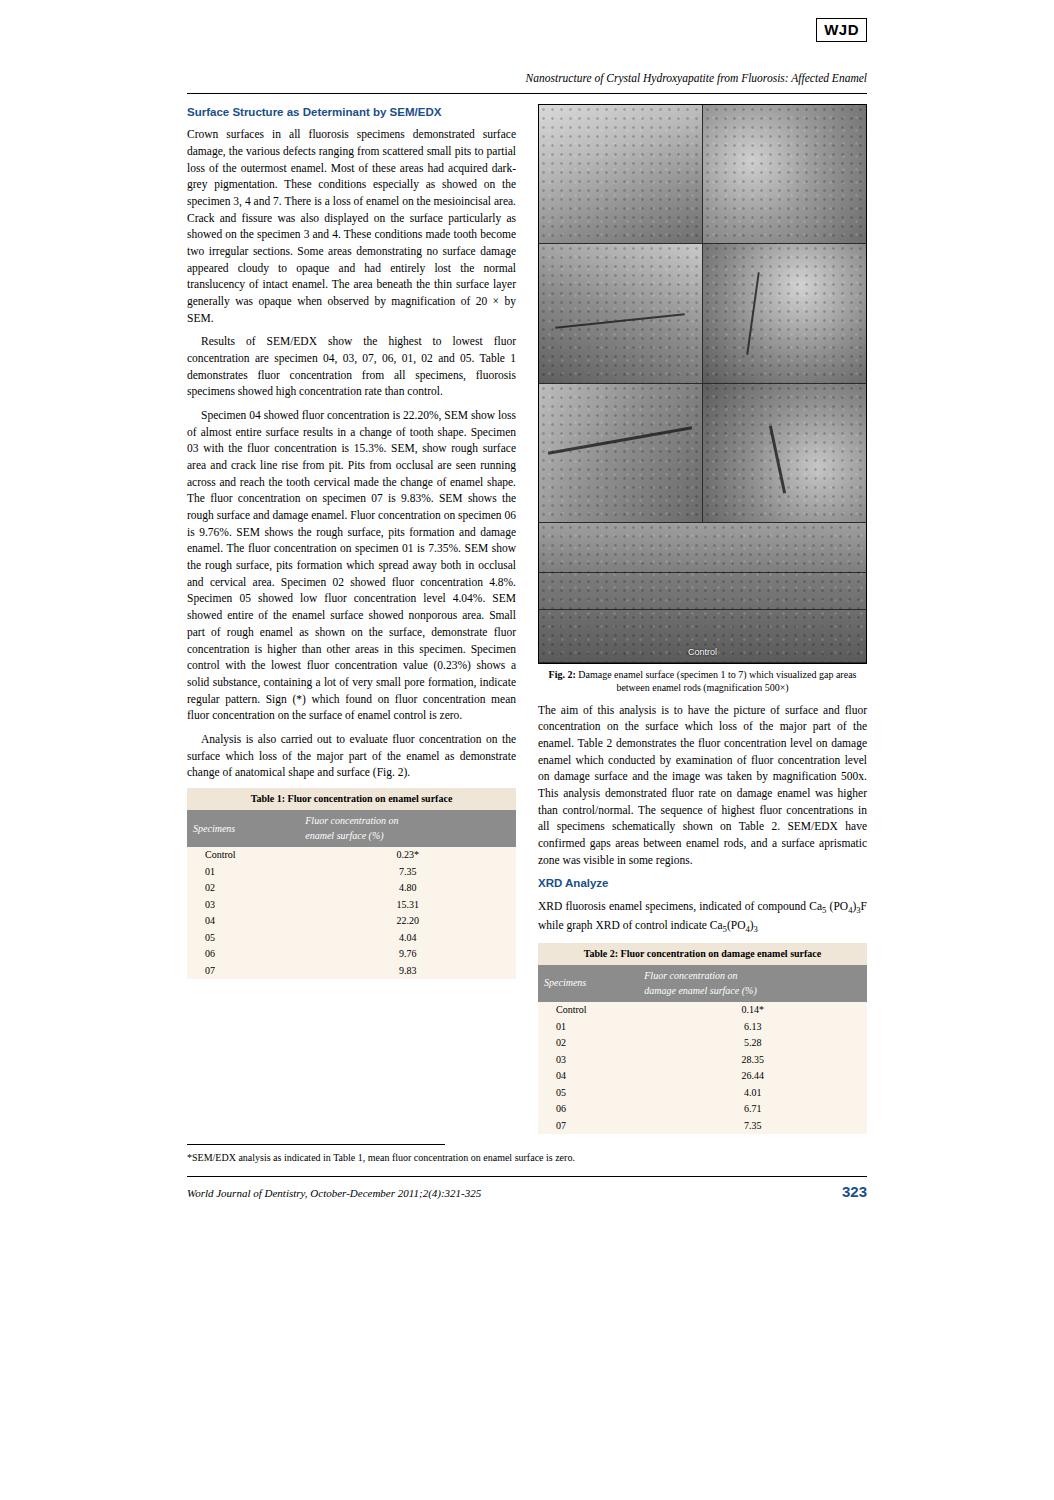WJD
Nanostructure of Crystal Hydroxyapatite from Fluorosis: Affected Enamel
Surface Structure as Determinant by SEM/EDX
Crown surfaces in all fluorosis specimens demonstrated surface damage, the various defects ranging from scattered small pits to partial loss of the outermost enamel. Most of these areas had acquired dark-grey pigmentation. These conditions especially as showed on the specimen 3, 4 and 7. There is a loss of enamel on the mesioincisal area. Crack and fissure was also displayed on the surface particularly as showed on the specimen 3 and 4. These conditions made tooth become two irregular sections. Some areas demonstrating no surface damage appeared cloudy to opaque and had entirely lost the normal translucency of intact enamel. The area beneath the thin surface layer generally was opaque when observed by magnification of 20 × by SEM.
Results of SEM/EDX show the highest to lowest fluor concentration are specimen 04, 03, 07, 06, 01, 02 and 05. Table 1 demonstrates fluor concentration from all specimens, fluorosis specimens showed high concentration rate than control.
Specimen 04 showed fluor concentration is 22.20%, SEM show loss of almost entire surface results in a change of tooth shape. Specimen 03 with the fluor concentration is 15.3%. SEM, show rough surface area and crack line rise from pit. Pits from occlusal are seen running across and reach the tooth cervical made the change of enamel shape. The fluor concentration on specimen 07 is 9.83%. SEM shows the rough surface and damage enamel. Fluor concentration on specimen 06 is 9.76%. SEM shows the rough surface, pits formation and damage enamel. The fluor concentration on specimen 01 is 7.35%. SEM show the rough surface, pits formation which spread away both in occlusal and cervical area. Specimen 02 showed fluor concentration 4.8%. Specimen 05 showed low fluor concentration level 4.04%. SEM showed entire of the enamel surface showed nonporous area. Small part of rough enamel as shown on the surface, demonstrate fluor concentration is higher than other areas in this specimen. Specimen control with the lowest fluor concentration value (0.23%) shows a solid substance, containing a lot of very small pore formation, indicate regular pattern. Sign (*) which found on fluor concentration mean fluor concentration on the surface of enamel control is zero.
Analysis is also carried out to evaluate fluor concentration on the surface which loss of the major part of the enamel as demonstrate change of anatomical shape and surface (Fig. 2).
Table 1: Fluor concentration on enamel surface
| Specimens | Fluor concentration on enamel surface (%) |
| --- | --- |
| Control | 0.23* |
| 01 | 7.35 |
| 02 | 4.80 |
| 03 | 15.31 |
| 04 | 22.20 |
| 05 | 4.04 |
| 06 | 9.76 |
| 07 | 9.83 |
Control
Fig. 2: Damage enamel surface (specimen 1 to 7) which visualized gap areas between enamel rods (magnification 500×)
The aim of this analysis is to have the picture of surface and fluor concentration on the surface which loss of the major part of the enamel. Table 2 demonstrates the fluor concentration level on damage enamel which conducted by examination of fluor concentration level on damage surface and the image was taken by magnification 500x. This analysis demonstrated fluor rate on damage enamel was higher than control/normal. The sequence of highest fluor concentrations in all specimens schematically shown on Table 2. SEM/EDX have confirmed gaps areas between enamel rods, and a surface aprismatic zone was visible in some regions.
XRD Analyze
XRD fluorosis enamel specimens, indicated of compound Ca5 (PO4)3F while graph XRD of control indicate Ca5(PO4)3
Table 2: Fluor concentration on damage enamel surface
| Specimens | Fluor concentration on damage enamel surface (%) |
| --- | --- |
| Control | 0.14* |
| 01 | 6.13 |
| 02 | 5.28 |
| 03 | 28.35 |
| 04 | 26.44 |
| 05 | 4.01 |
| 06 | 6.71 |
| 07 | 7.35 |
*SEM/EDX analysis as indicated in Table 1, mean fluor concentration on enamel surface is zero.
World Journal of Dentistry, October-December 2011;2(4):321-325
323